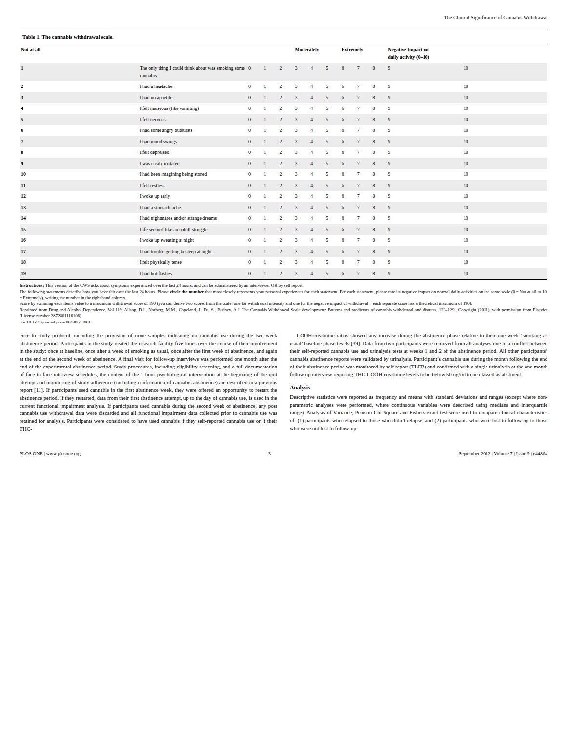The Clinical Significance of Cannabis Withdrawal
Table 1. The cannabis withdrawal scale.
| Not at all | | Moderately | Extremely | Negative Impact on daily activity (0–10) |
| --- | --- | --- | --- | --- |
| 1 | The only thing I could think about was smoking some cannabis | 0 | 1 | 2 | 3 | 4 | 5 | 6 | 7 | 8 | 9 | 10 | |
| 2 | I had a headache | 0 | 1 | 2 | 3 | 4 | 5 | 6 | 7 | 8 | 9 | 10 | |
| 3 | I had no appetite | 0 | 1 | 2 | 3 | 4 | 5 | 6 | 7 | 8 | 9 | 10 | |
| 4 | I felt nauseous (like vomiting) | 0 | 1 | 2 | 3 | 4 | 5 | 6 | 7 | 8 | 9 | 10 | |
| 5 | I felt nervous | 0 | 1 | 2 | 3 | 4 | 5 | 6 | 7 | 8 | 9 | 10 | |
| 6 | I had some angry outbursts | 0 | 1 | 2 | 3 | 4 | 5 | 6 | 7 | 8 | 9 | 10 | |
| 7 | I had mood swings | 0 | 1 | 2 | 3 | 4 | 5 | 6 | 7 | 8 | 9 | 10 | |
| 8 | I felt depressed | 0 | 1 | 2 | 3 | 4 | 5 | 6 | 7 | 8 | 9 | 10 | |
| 9 | I was easily irritated | 0 | 1 | 2 | 3 | 4 | 5 | 6 | 7 | 8 | 9 | 10 | |
| 10 | I had been imagining being stoned | 0 | 1 | 2 | 3 | 4 | 5 | 6 | 7 | 8 | 9 | 10 | |
| 11 | I felt restless | 0 | 1 | 2 | 3 | 4 | 5 | 6 | 7 | 8 | 9 | 10 | |
| 12 | I woke up early | 0 | 1 | 2 | 3 | 4 | 5 | 6 | 7 | 8 | 9 | 10 | |
| 13 | I had a stomach ache | 0 | 1 | 2 | 3 | 4 | 5 | 6 | 7 | 8 | 9 | 10 | |
| 14 | I had nightmares and/or strange dreams | 0 | 1 | 2 | 3 | 4 | 5 | 6 | 7 | 8 | 9 | 10 | |
| 15 | Life seemed like an uphill struggle | 0 | 1 | 2 | 3 | 4 | 5 | 6 | 7 | 8 | 9 | 10 | |
| 16 | I woke up sweating at night | 0 | 1 | 2 | 3 | 4 | 5 | 6 | 7 | 8 | 9 | 10 | |
| 17 | I had trouble getting to sleep at night | 0 | 1 | 2 | 3 | 4 | 5 | 6 | 7 | 8 | 9 | 10 | |
| 18 | I felt physically tense | 0 | 1 | 2 | 3 | 4 | 5 | 6 | 7 | 8 | 9 | 10 | |
| 19 | I had hot flashes | 0 | 1 | 2 | 3 | 4 | 5 | 6 | 7 | 8 | 9 | 10 | |
Instructions: This version of the CWS asks about symptoms experienced over the last 24 hours, and can be administered by an interviewer OR by self report.
The following statements describe how you have felt over the last 24 hours. Please circle the number that most closely represents your personal experiences for each statement. For each statement, please rate its negative impact on normal daily activities on the same scale (0 = Not at all to 10 = Extremely), writing the number in the right hand column.
Score by summing each items value to a maximum withdrawal score of 190 (you can derive two scores from the scale: one for withdrawal intensity and one for the negative impact of withdrawal – each separate score has a theoretical maximum of 190).
Reprinted from Drug and Alcohol Dependence, Vol 119, Allsop, D.J., Norberg, M.M., Copeland, J., Fu, S., Budney, A.J. The Cannabis Withdrawal Scale development: Patterns and predictors of cannabis withdrawal and distress, 123–129., Copyright (2011), with permission from Elsevier (License number 2872801116106).
doi:10.1371/journal.pone.0044864.t001
ence to study protocol, including the provision of urine samples indicating no cannabis use during the two week abstinence period. Participants in the study visited the research facility five times over the course of their involvement in the study: once at baseline, once after a week of smoking as usual, once after the first week of abstinence, and again at the end of the second week of abstinence. A final visit for follow-up interviews was performed one month after the end of the experimental abstinence period. Study procedures, including eligibility screening, and a full documentation of face to face interview schedules, the content of the 1 hour psychological intervention at the beginning of the quit attempt and monitoring of study adherence (including confirmation of cannabis abstinence) are described in a previous report [11]. If participants used cannabis in the first abstinence week, they were offered an opportunity to restart the abstinence period. If they restarted, data from their first abstinence attempt, up to the day of cannabis use, is used in the current functional impairment analysis. If participants used cannabis during the second week of abstinence, any post cannabis use withdrawal data were discarded and all functional impairment data collected prior to cannabis use was retained for analysis. Participants were considered to have used cannabis if they self-reported cannabis use or if their THC-
COOH:creatinine ratios showed any increase during the abstinence phase relative to their one week ‘smoking as usual’ baseline phase levels [39]. Data from two participants were removed from all analyses due to a conflict between their self-reported cannabis use and urinalysis tests at weeks 1 and 2 of the abstinence period. All other participants’ cannabis abstinence reports were validated by urinalysis. Participant’s cannabis use during the month following the end of their abstinence period was monitored by self report (TLFB) and confirmed with a single urinalysis at the one month follow up interview requiring THC-COOH:creatinine levels to be below 50 ng/ml to be classed as abstinent.
Analysis
Descriptive statistics were reported as frequency and means with standard deviations and ranges (except where non-parametric analyses were performed, where continuous variables were described using medians and interquartile range). Analysis of Variance, Pearson Chi Square and Fishers exact test were used to compare clinical characteristics of: (1) participants who relapsed to those who didn’t relapse, and (2) participants who were lost to follow up to those who were not lost to follow-up.
PLOS ONE | www.plosone.org
3
September 2012 | Volume 7 | Issue 9 | e44864